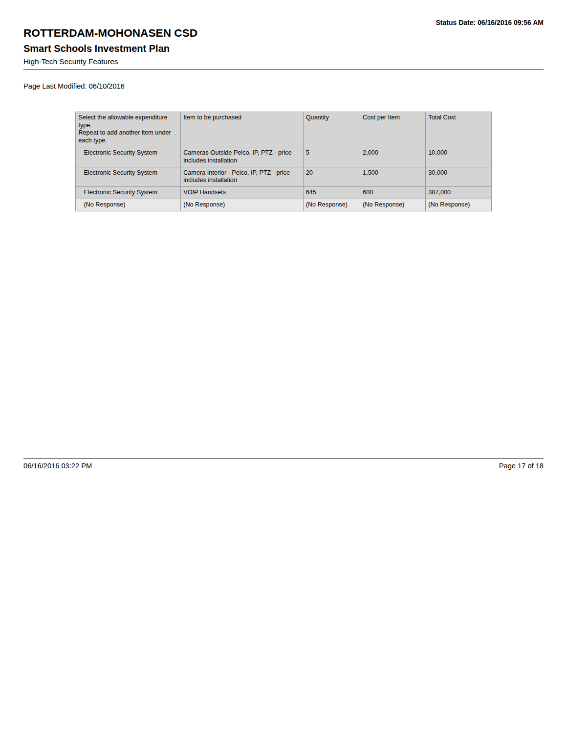Status Date: 06/16/2016 09:56 AM
ROTTERDAM-MOHONASEN CSD
Smart Schools Investment Plan
High-Tech Security Features
Page Last Modified: 06/10/2016
| Select the allowable expenditure type. Repeat to add another item under each type. | Item to be purchased | Quantity | Cost per Item | Total Cost |
| --- | --- | --- | --- | --- |
| Electronic Security System | Cameras-Outside Pelco, IP, PTZ - price includes installation | 5 | 2,000 | 10,000 |
| Electronic Security System | Camera Interior - Pelco, IP, PTZ - price includes installation | 20 | 1,500 | 30,000 |
| Electronic Security System | VOIP Handsets | 645 | 600 | 387,000 |
| (No Response) | (No Response) | (No Response) | (No Response) | (No Response) |
06/16/2016 03:22 PM Page 17 of 18